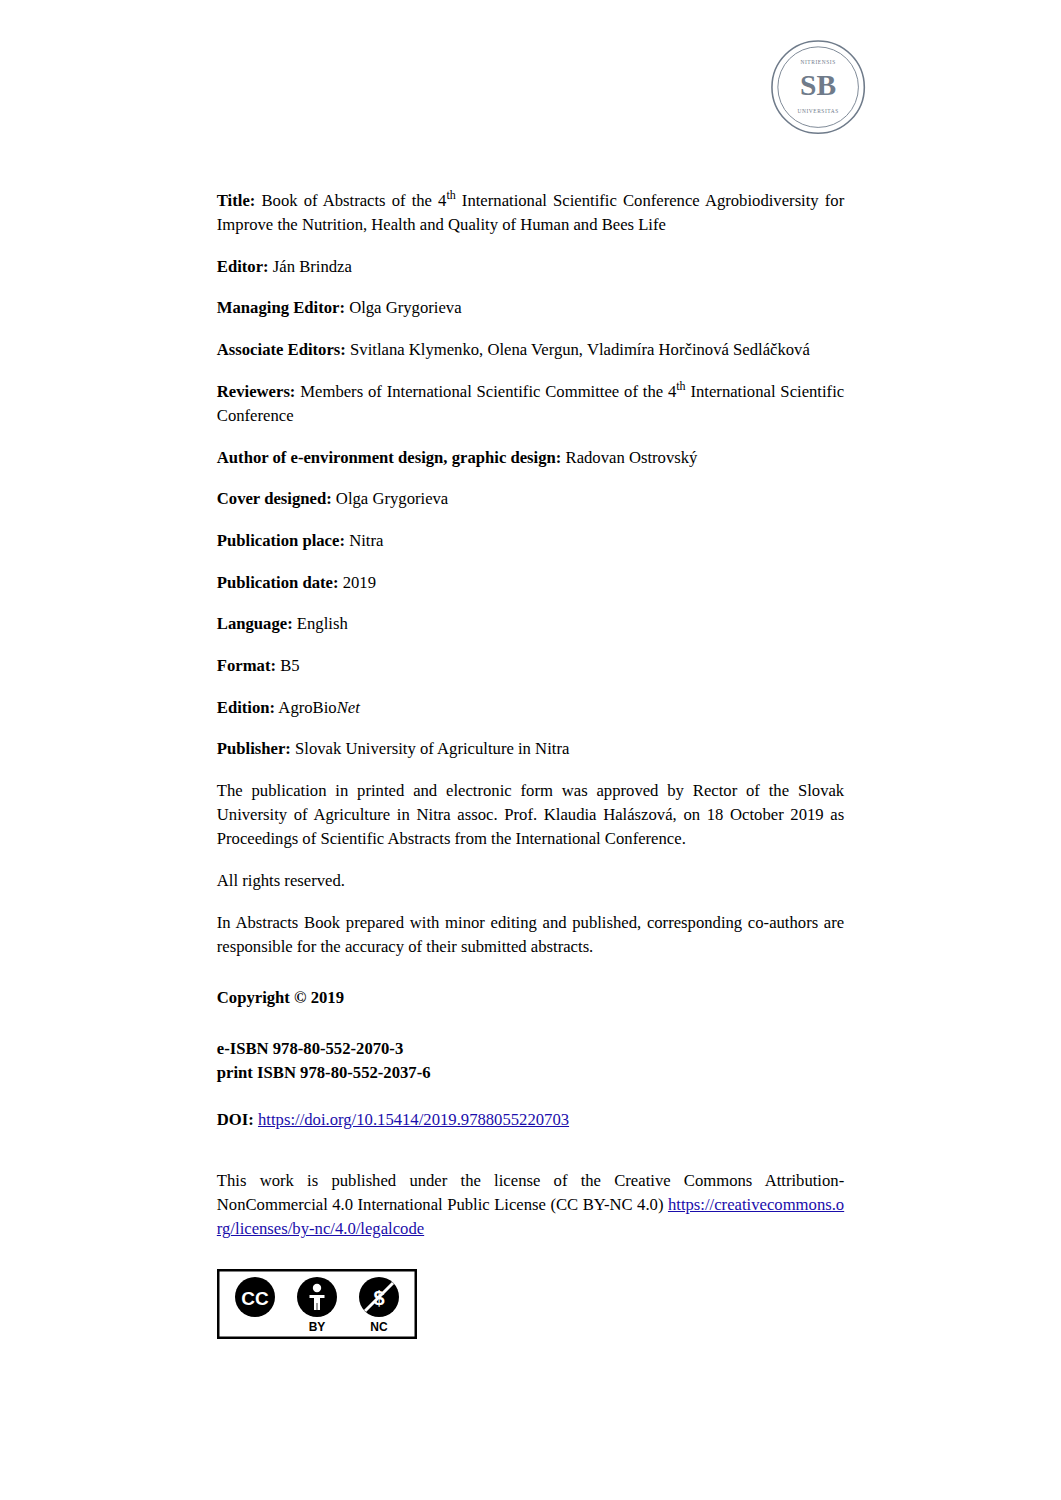SB UNIVERSITAS NITRIENSIS
Title: Book of Abstracts of the 4th International Scientific Conference Agrobiodiversity for Improve the Nutrition, Health and Quality of Human and Bees Life
Editor: Ján Brindza
Managing Editor: Olga Grygorieva
Associate Editors: Svitlana Klymenko, Olena Vergun, Vladimíra Horčinová Sedláčková
Reviewers: Members of International Scientific Committee of the 4th International Scientific Conference
Author of e-environment design, graphic design: Radovan Ostrovský
Cover designed: Olga Grygorieva
Publication place: Nitra
Publication date: 2019
Language: English
Format: B5
Edition: AgroBioNet
Publisher: Slovak University of Agriculture in Nitra
The publication in printed and electronic form was approved by Rector of the Slovak University of Agriculture in Nitra assoc. Prof. Klaudia Halászová, on 18 October 2019 as Proceedings of Scientific Abstracts from the International Conference.
All rights reserved.
In Abstracts Book prepared with minor editing and published, corresponding co-authors are responsible for the accuracy of their submitted abstracts.
Copyright © 2019
e-ISBN 978-80-552-2070-3
print ISBN 978-80-552-2037-6
DOI: https://doi.org/10.15414/2019.9788055220703
This work is published under the license of the Creative Commons Attribution-NonCommercial 4.0 International Public License (CC BY-NC 4.0) https://creativecommons.org/licenses/by-nc/4.0/legalcode
CC $ BY NC